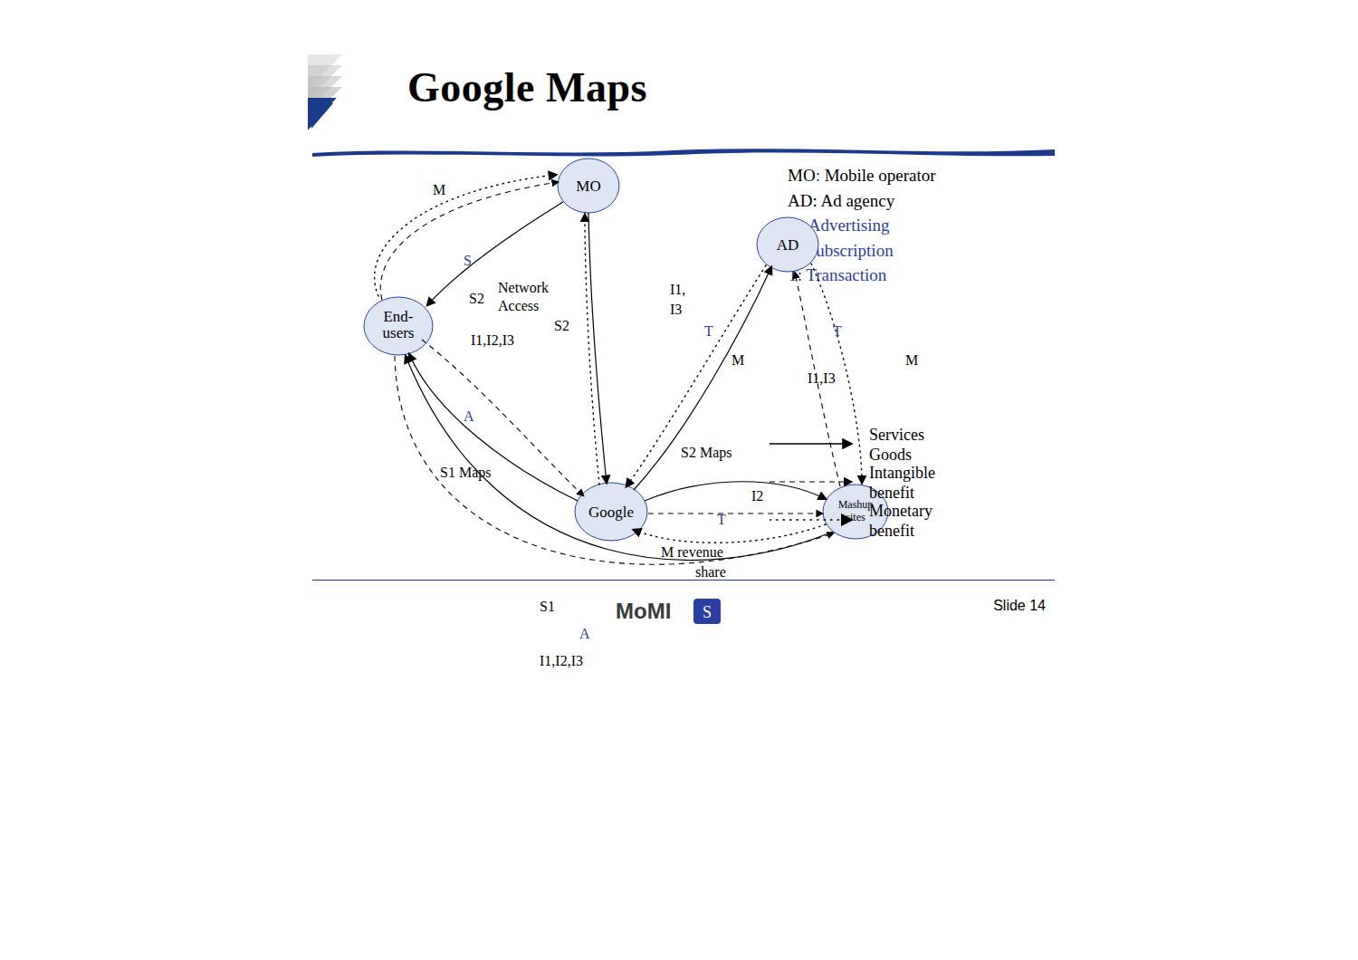Google Maps
MO: Mobile operator
AD: Ad agency
A: Advertising
S: Subscription
T: Transaction
MO AD End- users Google Mashup sites M S S2 Network Access I1,I2,I3 S2 A S1 Maps S1 A I1,I2,I3 I1, I3 T M T I1,I3 M S2 Maps I2 T M revenue share
Services Goods Intangible benefit Monetary benefit
MoMI S
Slide 14